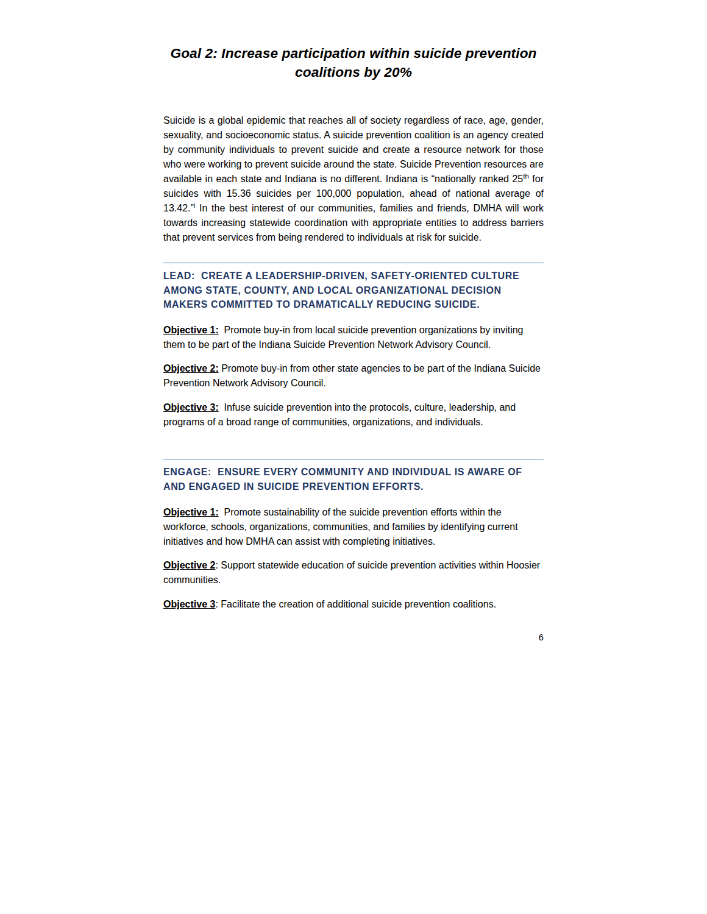Goal 2: Increase participation within suicide prevention
coalitions by 20%
Suicide is a global epidemic that reaches all of society regardless of race, age, gender, sexuality, and socioeconomic status. A suicide prevention coalition is an agency created by community individuals to prevent suicide and create a resource network for those who were working to prevent suicide around the state. Suicide Prevention resources are available in each state and Indiana is no different. Indiana is “nationally ranked 25th for suicides with 15.36 suicides per 100,000 population, ahead of national average of 13.42.”i In the best interest of our communities, families and friends, DMHA will work towards increasing statewide coordination with appropriate entities to address barriers that prevent services from being rendered to individuals at risk for suicide.
Lead: Create a leadership-driven, safety-oriented culture among state, county, and local organizational decision makers committed to dramatically reducing suicide.
Objective 1: Promote buy-in from local suicide prevention organizations by inviting them to be part of the Indiana Suicide Prevention Network Advisory Council.
Objective 2: Promote buy-in from other state agencies to be part of the Indiana Suicide Prevention Network Advisory Council.
Objective 3: Infuse suicide prevention into the protocols, culture, leadership, and programs of a broad range of communities, organizations, and individuals.
Engage: Ensure every community and individual is aware of and engaged in suicide prevention efforts.
Objective 1: Promote sustainability of the suicide prevention efforts within the workforce, schools, organizations, communities, and families by identifying current initiatives and how DMHA can assist with completing initiatives.
Objective 2: Support statewide education of suicide prevention activities within Hoosier communities.
Objective 3: Facilitate the creation of additional suicide prevention coalitions.
6